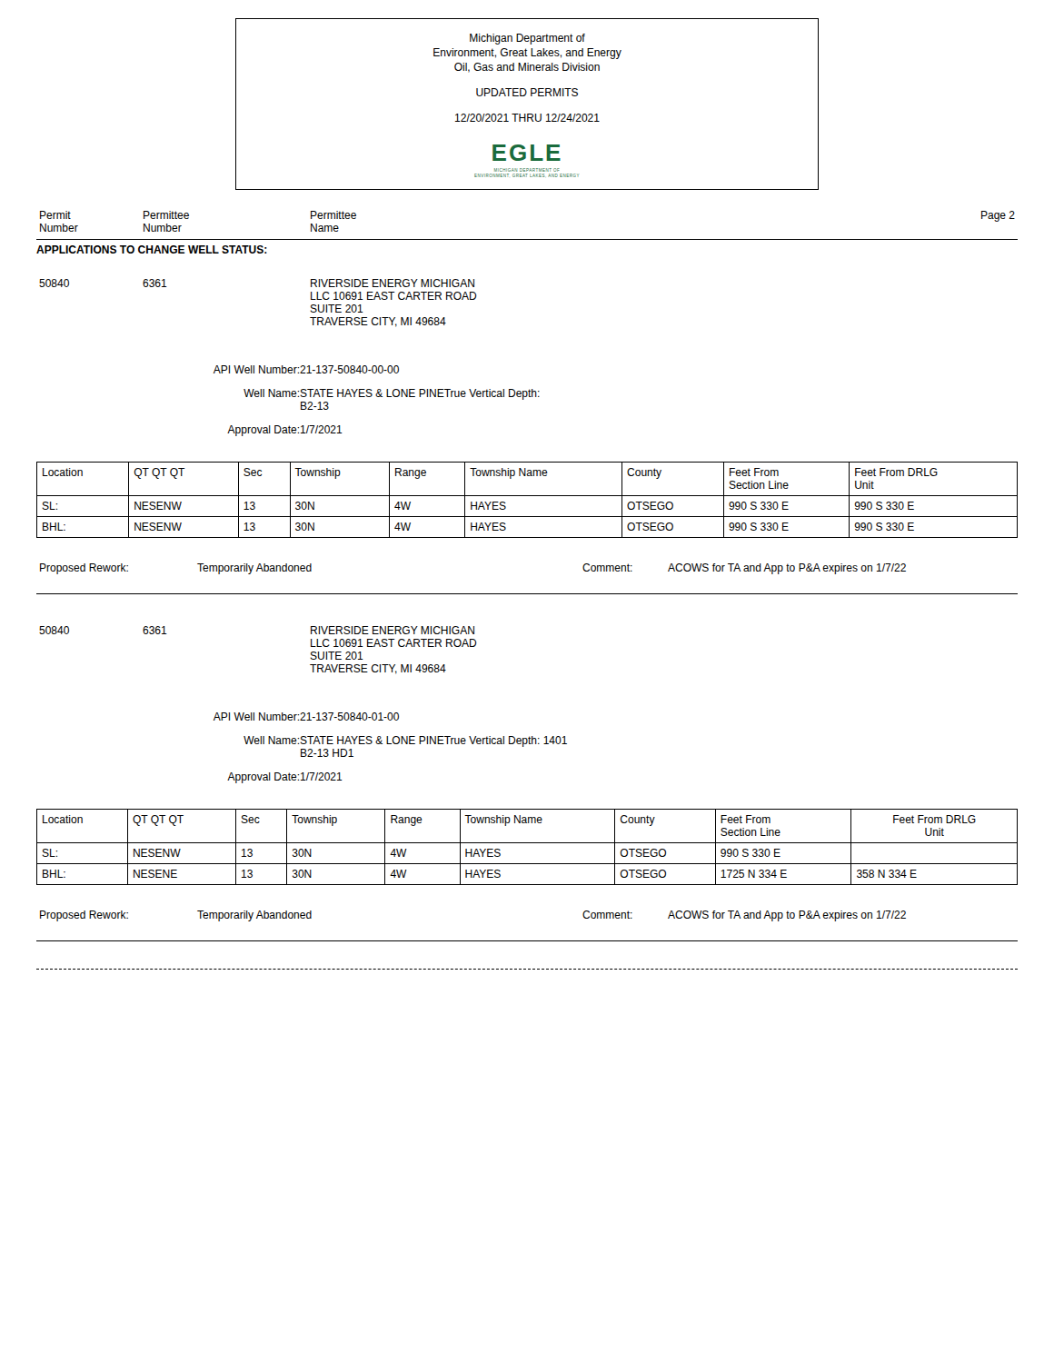Michigan Department of
Environment, Great Lakes, and Energy
Oil, Gas and Minerals Division
UPDATED PERMITS
12/20/2021 THRU 12/24/2021
EGLE
MICHIGAN DEPARTMENT OF
ENVIRONMENT, GREAT LAKES, AND ENERGY
| Permit Number | Permittee Number | Permittee Name | Page 2 |
APPLICATIONS TO CHANGE WELL STATUS:
| 50840 | 6361 | RIVERSIDE ENERGY MICHIGAN LLC 10691 EAST CARTER ROAD SUITE 201 TRAVERSE CITY, MI 49684 | |
| API Well Number: | 21-137-50840-00-00 | |
| Well Name: | STATE HAYES & LONE PINE B2-13 | True Vertical Depth: |
| Approval Date: | 1/7/2021 | |
| Location | QT QT QT | Sec | Township | Range | Township Name | County | Feet From Section Line | Feet From DRLG Unit |
| --- | --- | --- | --- | --- | --- | --- | --- | --- |
| SL: | NESENW | 13 | 30N | 4W | HAYES | OTSEGO | 990 S 330 E | 990 S 330 E |
| BHL: | NESENW | 13 | 30N | 4W | HAYES | OTSEGO | 990 S 330 E | 990 S 330 E |
| Proposed Rework: | Temporarily Abandoned | Comment: | ACOWS for TA and App to P&A expires on 1/7/22 |
| 50840 | 6361 | RIVERSIDE ENERGY MICHIGAN LLC 10691 EAST CARTER ROAD SUITE 201 TRAVERSE CITY, MI 49684 | |
| API Well Number: | 21-137-50840-01-00 | |
| Well Name: | STATE HAYES & LONE PINE B2-13 HD1 | True Vertical Depth: 1401 |
| Approval Date: | 1/7/2021 | |
| Location | QT QT QT | Sec | Township | Range | Township Name | County | Feet From Section Line | Feet From DRLG Unit |
| --- | --- | --- | --- | --- | --- | --- | --- | --- |
| SL: | NESENW | 13 | 30N | 4W | HAYES | OTSEGO | 990 S 330 E | |
| BHL: | NESENE | 13 | 30N | 4W | HAYES | OTSEGO | 1725 N 334 E | 358 N 334 E |
| Proposed Rework: | Temporarily Abandoned | Comment: | ACOWS for TA and App to P&A expires on 1/7/22 |